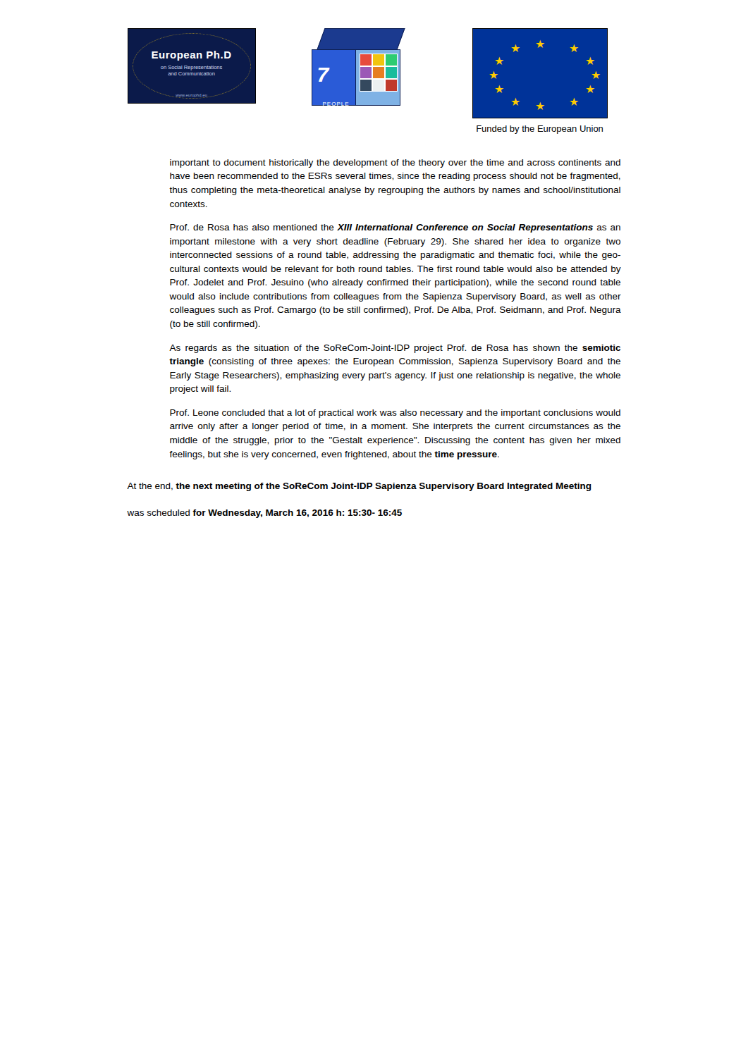European Ph.D
on Social Representations
and Communication
www.europhd.eu
7
PEOPLE
★ ★ ★ ★ ★ ★ ★ ★ ★ ★ ★ ★
Funded by the European Union
important to document historically the development of the theory over the time and across continents and have been recommended to the ESRs several times, since the reading process should not be fragmented, thus completing the meta-theoretical analyse by regrouping the authors by names and school/institutional contexts.
Prof. de Rosa has also mentioned the XIII International Conference on Social Representations as an important milestone with a very short deadline (February 29). She shared her idea to organize two interconnected sessions of a round table, addressing the paradigmatic and thematic foci, while the geo-cultural contexts would be relevant for both round tables. The first round table would also be attended by Prof. Jodelet and Prof. Jesuino (who already confirmed their participation), while the second round table would also include contributions from colleagues from the Sapienza Supervisory Board, as well as other colleagues such as Prof. Camargo (to be still confirmed), Prof. De Alba, Prof. Seidmann, and Prof. Negura (to be still confirmed).
As regards as the situation of the SoReCom-Joint-IDP project Prof. de Rosa has shown the semiotic triangle (consisting of three apexes: the European Commission, Sapienza Supervisory Board and the Early Stage Researchers), emphasizing every part's agency. If just one relationship is negative, the whole project will fail.
Prof. Leone concluded that a lot of practical work was also necessary and the important conclusions would arrive only after a longer period of time, in a moment. She interprets the current circumstances as the middle of the struggle, prior to the "Gestalt experience". Discussing the content has given her mixed feelings, but she is very concerned, even frightened, about the time pressure.
At the end, the next meeting of the SoReCom Joint-IDP Sapienza Supervisory Board Integrated Meeting
was scheduled for Wednesday, March 16, 2016 h: 15:30- 16:45